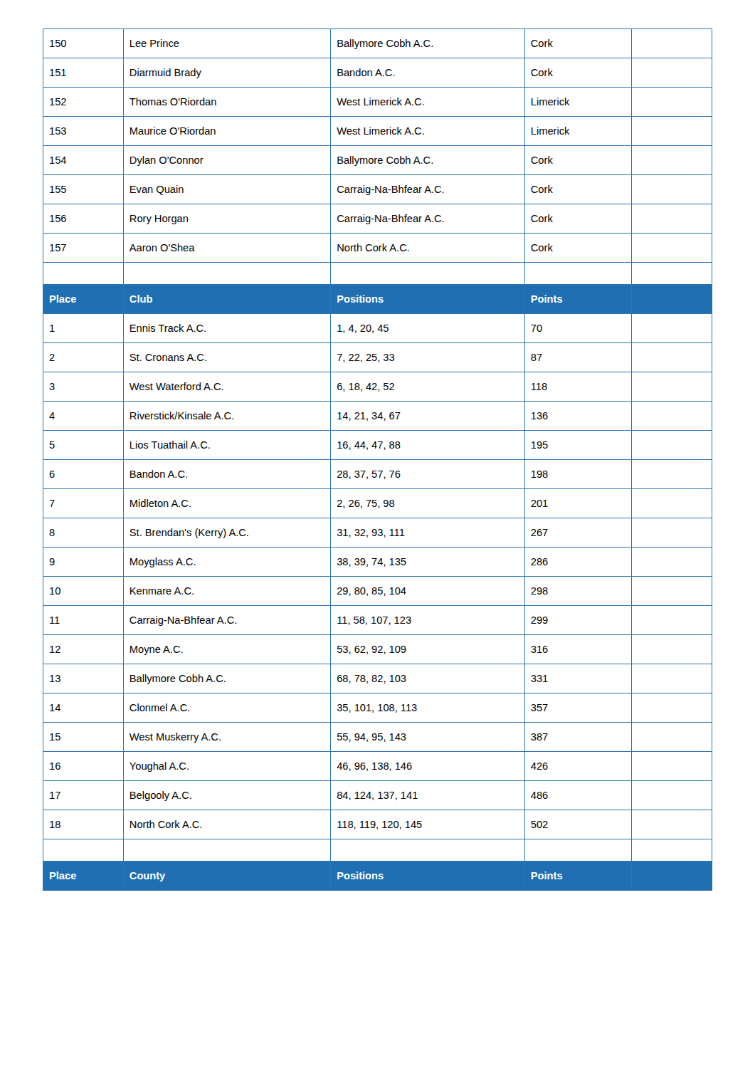| 150 | Lee Prince | Ballymore Cobh A.C. | Cork | |
| 151 | Diarmuid Brady | Bandon A.C. | Cork | |
| 152 | Thomas O'Riordan | West Limerick A.C. | Limerick | |
| 153 | Maurice O'Riordan | West Limerick A.C. | Limerick | |
| 154 | Dylan O'Connor | Ballymore Cobh A.C. | Cork | |
| 155 | Evan Quain | Carraig-Na-Bhfear A.C. | Cork | |
| 156 | Rory Horgan | Carraig-Na-Bhfear A.C. | Cork | |
| 157 | Aaron O'Shea | North Cork A.C. | Cork | |
| Place | Club | Positions | Points | |
| 1 | Ennis Track A.C. | 1, 4, 20, 45 | 70 | |
| 2 | St. Cronans A.C. | 7, 22, 25, 33 | 87 | |
| 3 | West Waterford A.C. | 6, 18, 42, 52 | 118 | |
| 4 | Riverstick/Kinsale A.C. | 14, 21, 34, 67 | 136 | |
| 5 | Lios Tuathail A.C. | 16, 44, 47, 88 | 195 | |
| 6 | Bandon A.C. | 28, 37, 57, 76 | 198 | |
| 7 | Midleton A.C. | 2, 26, 75, 98 | 201 | |
| 8 | St. Brendan's (Kerry) A.C. | 31, 32, 93, 111 | 267 | |
| 9 | Moyglass A.C. | 38, 39, 74, 135 | 286 | |
| 10 | Kenmare A.C. | 29, 80, 85, 104 | 298 | |
| 11 | Carraig-Na-Bhfear A.C. | 11, 58, 107, 123 | 299 | |
| 12 | Moyne A.C. | 53, 62, 92, 109 | 316 | |
| 13 | Ballymore Cobh A.C. | 68, 78, 82, 103 | 331 | |
| 14 | Clonmel A.C. | 35, 101, 108, 113 | 357 | |
| 15 | West Muskerry A.C. | 55, 94, 95, 143 | 387 | |
| 16 | Youghal A.C. | 46, 96, 138, 146 | 426 | |
| 17 | Belgooly A.C. | 84, 124, 137, 141 | 486 | |
| 18 | North Cork A.C. | 118, 119, 120, 145 | 502 | |
| Place | County | Positions | Points | |